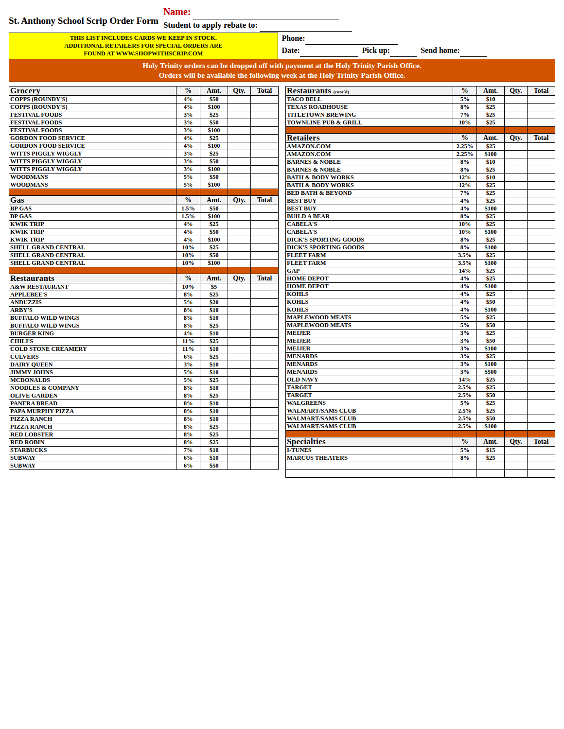St. Anthony School Scrip Order Form
Name:
Student to apply rebate to:
THIS LIST INCLUDES CARDS WE KEEP IN STOCK.
ADDITIONAL RETAILERS FOR SPECIAL ORDERS ARE
FOUND AT WWW.SHOPWITHSCRIP.COM
Phone:
Date: Pick up: Send home:
Holy Trinity orders can be dropped off with payment at the Holy Trinity Parish Office.
Orders will be available the following week at the Holy Trinity Parish Office.
| Grocery | % | Amt. | Qty. | Total |
| COPPS (ROUNDY'S) | 4% | $50 | | |
| COPPS (ROUNDY'S) | 4% | $100 | | |
| FESTIVAL FOODS | 3% | $25 | | |
| FESTIVAL FOODS | 3% | $50 | | |
| FESTIVAL FOODS | 3% | $100 | | |
| GORDON FOOD SERVICE | 4% | $25 | | |
| GORDON FOOD SERVICE | 4% | $100 | | |
| WITTS PIGGLY WIGGLY | 3% | $25 | | |
| WITTS PIGGLY WIGGLY | 3% | $50 | | |
| WITTS PIGGLY WIGGLY | 3% | $100 | | |
| WOODMANS | 5% | $50 | | |
| WOODMANS | 5% | $100 | | |
| Gas | % | Amt. | Qty. | Total |
| BP GAS | 1.5% | $50 | | |
| BP GAS | 1.5% | $100 | | |
| KWIK TRIP | 4% | $25 | | |
| KWIK TRIP | 4% | $50 | | |
| KWIK TRIP | 4% | $100 | | |
| SHELL GRAND CENTRAL | 10% | $25 | | |
| SHELL GRAND CENTRAL | 10% | $50 | | |
| SHELL GRAND CENTRAL | 10% | $100 | | |
| Restaurants | % | Amt. | Qty. | Total |
| A&W RESTAURANT | 10% | $5 | | |
| APPLEBEE'S | 8% | $25 | | |
| ANDUZZIS | 5% | $20 | | |
| ARBY'S | 8% | $10 | | |
| BUFFALO WILD WINGS | 8% | $10 | | |
| BUFFALO WILD WINGS | 8% | $25 | | |
| BURGER KING | 4% | $10 | | |
| CHILI'S | 11% | $25 | | |
| COLD STONE CREAMERY | 11% | $10 | | |
| CULVERS | 6% | $25 | | |
| DAIRY QUEEN | 3% | $10 | | |
| JIMMY JOHNS | 5% | $10 | | |
| MCDONALDS | 5% | $25 | | |
| NOODLES & COMPANY | 8% | $10 | | |
| OLIVE GARDEN | 8% | $25 | | |
| PANERA BREAD | 8% | $10 | | |
| PAPA MURPHY PIZZA | 8% | $10 | | |
| PIZZA RANCH | 8% | $10 | | |
| PIZZA RANCH | 8% | $25 | | |
| RED LOBSTER | 8% | $25 | | |
| RED ROBIN | 8% | $25 | | |
| STARBUCKS | 7% | $10 | | |
| SUBWAY | 6% | $10 | | |
| SUBWAY | 6% | $50 | | |
| Restaurants (cont'd) | % | Amt. | Qty. | Total |
| TACO BELL | 5% | $10 | | |
| TEXAS ROADHOUSE | 8% | $25 | | |
| TITLETOWN BREWING | 7% | $25 | | |
| TOWNLINE PUB & GRILL | 10% | $25 | | |
| Retailers | % | Amt. | Qty. | Total |
| AMAZON.COM | 2.25% | $25 | | |
| AMAZON.COM | 2.25% | $100 | | |
| BARNES & NOBLE | 8% | $10 | | |
| BARNES & NOBLE | 8% | $25 | | |
| BATH & BODY WORKS | 12% | $10 | | |
| BATH & BODY WORKS | 12% | $25 | | |
| BED BATH & BEYOND | 7% | $25 | | |
| BEST BUY | 4% | $25 | | |
| BEST BUY | 4% | $100 | | |
| BUILD A BEAR | 8% | $25 | | |
| CABELA'S | 10% | $25 | | |
| CABELA'S | 10% | $100 | | |
| DICK'S SPORTING GOODS | 8% | $25 | | |
| DICK'S SPORTING GOODS | 8% | $100 | | |
| FLEET FARM | 3.5% | $25 | | |
| FLEET FARM | 3.5% | $100 | | |
| GAP | 14% | $25 | | |
| HOME DEPOT | 4% | $25 | | |
| HOME DEPOT | 4% | $100 | | |
| KOHLS | 4% | $25 | | |
| KOHLS | 4% | $50 | | |
| KOHLS | 4% | $100 | | |
| MAPLEWOOD MEATS | 5% | $25 | | |
| MAPLEWOOD MEATS | 5% | $50 | | |
| MEIJER | 3% | $25 | | |
| MEIJER | 3% | $50 | | |
| MEIJER | 3% | $100 | | |
| MENARDS | 3% | $25 | | |
| MENARDS | 3% | $100 | | |
| MENARDS | 3% | $500 | | |
| OLD NAVY | 14% | $25 | | |
| TARGET | 2.5% | $25 | | |
| TARGET | 2.5% | $50 | | |
| WALGREENS | 5% | $25 | | |
| WALMART/SAMS CLUB | 2.5% | $25 | | |
| WALMART/SAMS CLUB | 2.5% | $50 | | |
| WALMART/SAMS CLUB | 2.5% | $100 | | |
| Specialties | % | Amt. | Qty. | Total |
| I-TUNES | 5% | $15 | | |
| MARCUS THEATERS | 8% | $25 | | |